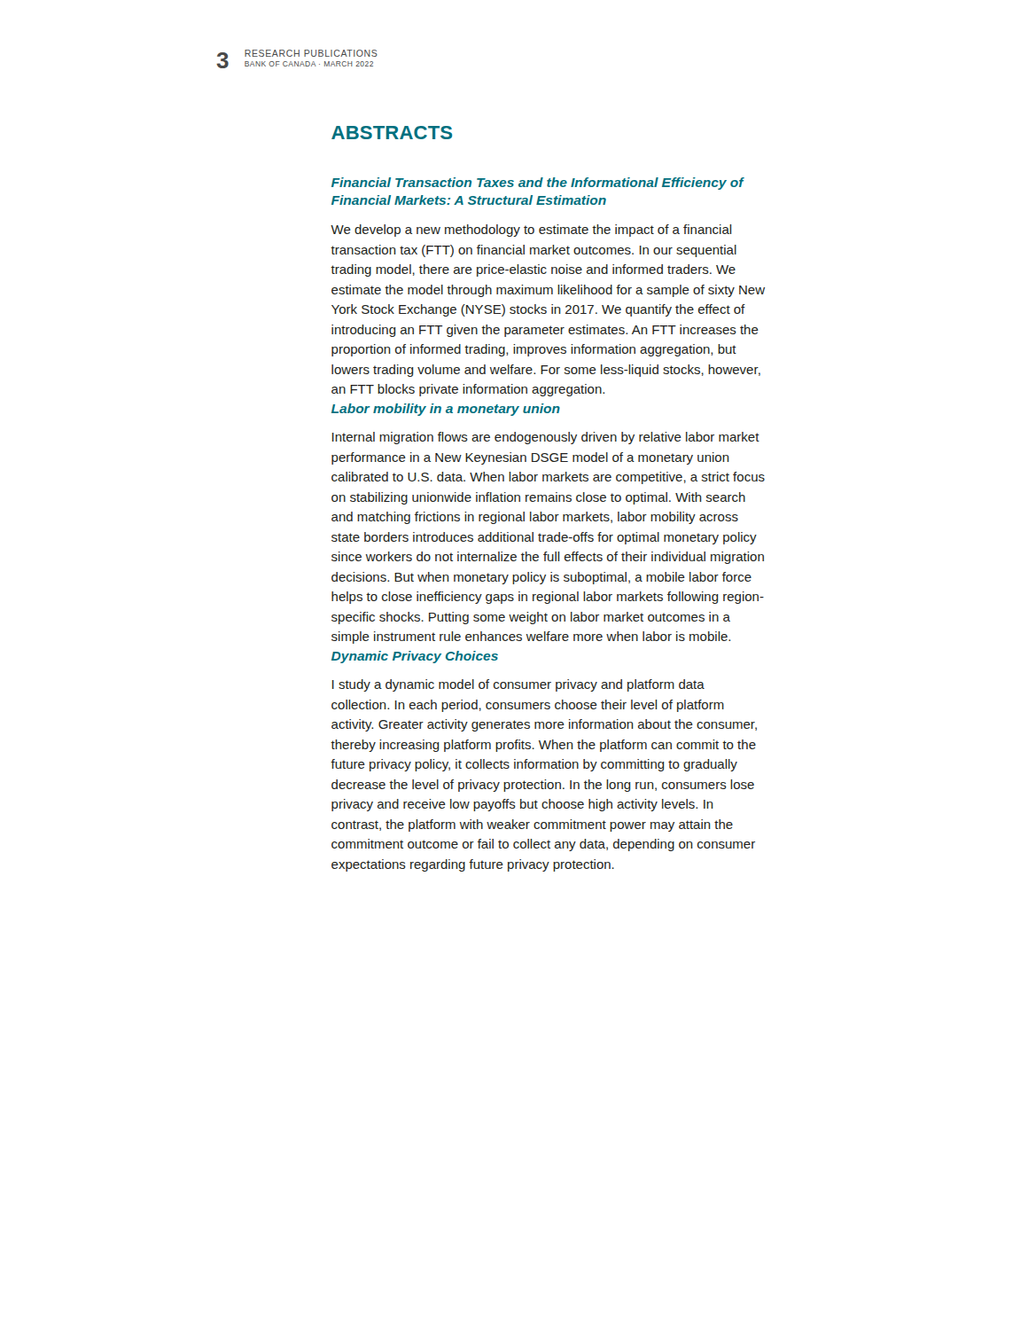3
Research Publications Bank of Canada · March 2022
ABSTRACTS
Financial Transaction Taxes and the Informational Efficiency of Financial Markets: A Structural Estimation
We develop a new methodology to estimate the impact of a financial transaction tax (FTT) on financial market outcomes. In our sequential trading model, there are price-elastic noise and informed traders. We estimate the model through maximum likelihood for a sample of sixty New York Stock Exchange (NYSE) stocks in 2017. We quantify the effect of introducing an FTT given the parameter estimates. An FTT increases the proportion of informed trading, improves information aggregation, but lowers trading volume and welfare. For some less-liquid stocks, however, an FTT blocks private information aggregation.
Labor mobility in a monetary union
Internal migration flows are endogenously driven by relative labor market performance in a New Keynesian DSGE model of a monetary union calibrated to U.S. data. When labor markets are competitive, a strict focus on stabilizing unionwide inflation remains close to optimal. With search and matching frictions in regional labor markets, labor mobility across state borders introduces additional trade-offs for optimal monetary policy since workers do not internalize the full effects of their individual migration decisions. But when monetary policy is suboptimal, a mobile labor force helps to close inefficiency gaps in regional labor markets following region-specific shocks. Putting some weight on labor market outcomes in a simple instrument rule enhances welfare more when labor is mobile.
Dynamic Privacy Choices
I study a dynamic model of consumer privacy and platform data collection. In each period, consumers choose their level of platform activity. Greater activity generates more information about the consumer, thereby increasing platform profits. When the platform can commit to the future privacy policy, it collects information by committing to gradually decrease the level of privacy protection. In the long run, consumers lose privacy and receive low payoffs but choose high activity levels. In contrast, the platform with weaker commitment power may attain the commitment outcome or fail to collect any data, depending on consumer expectations regarding future privacy protection.